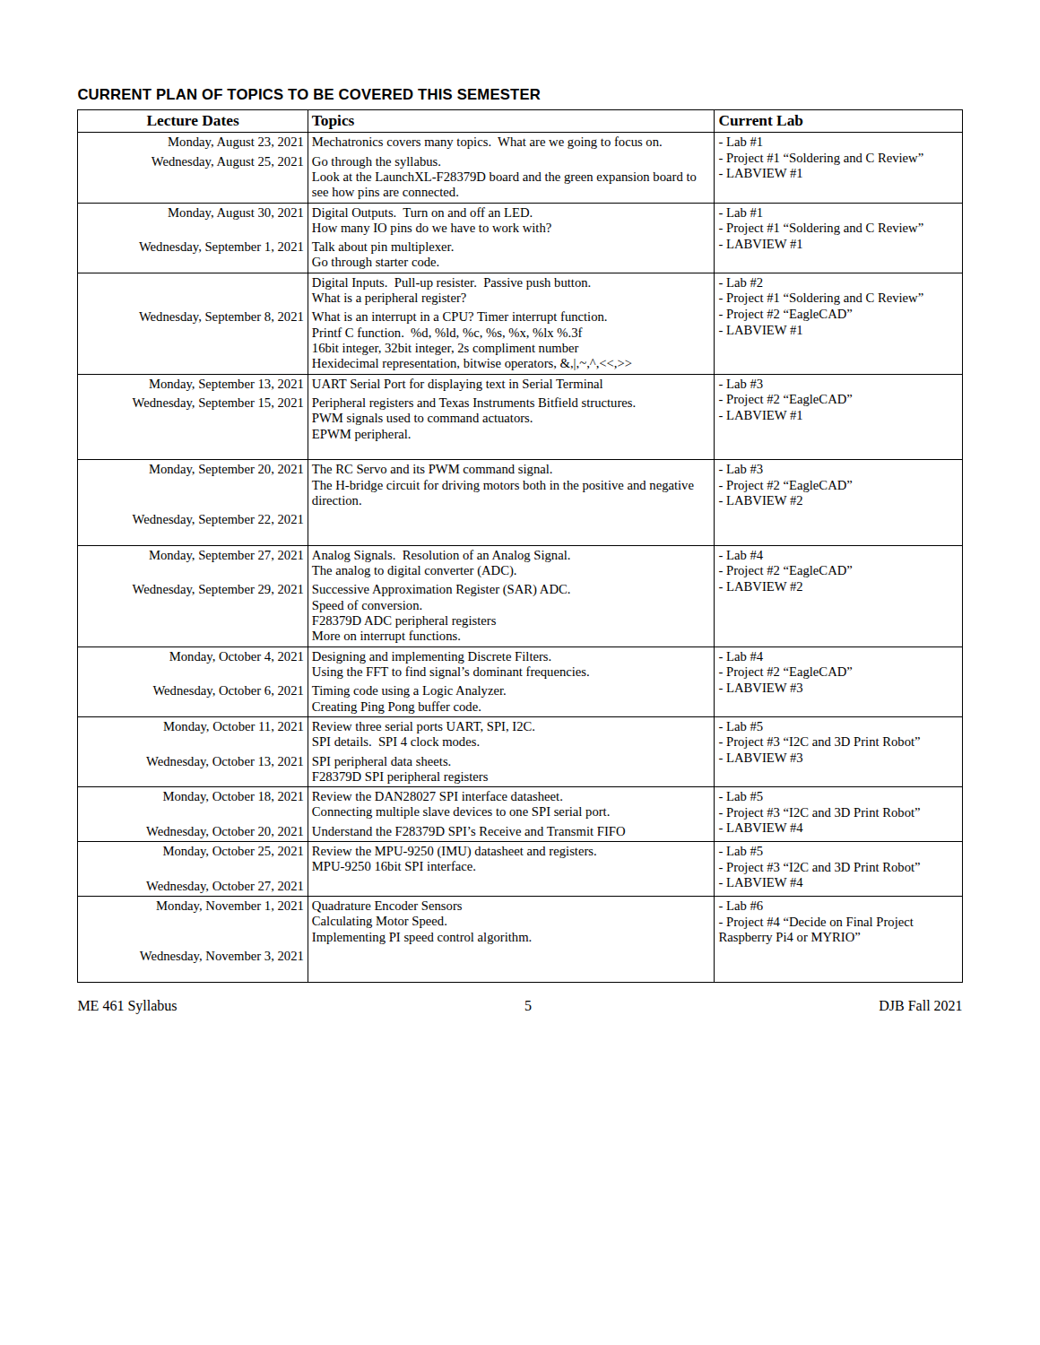CURRENT PLAN OF TOPICS TO BE COVERED THIS SEMESTER
| Lecture Dates | Topics | Current Lab |
| --- | --- | --- |
| Monday, August 23, 2021 | Mechatronics covers many topics. What are we going to focus on. | - Lab #1 - Project #1 “Soldering and C Review” - LABVIEW #1 |
| Wednesday, August 25, 2021 | Go through the syllabus. Look at the LaunchXL-F28379D board and the green expansion board to see how pins are connected. |
| Monday, August 30, 2021 | Digital Outputs. Turn on and off an LED. How many IO pins do we have to work with? | - Lab #1 - Project #1 “Soldering and C Review” - LABVIEW #1 |
| Wednesday, September 1, 2021 | Talk about pin multiplexer. Go through starter code. |
| | Digital Inputs. Pull-up resister. Passive push button. What is a peripheral register? | - Lab #2 - Project #1 “Soldering and C Review” - Project #2 “EagleCAD” - LABVIEW #1 |
| Wednesday, September 8, 2021 | What is an interrupt in a CPU? Timer interrupt function. Printf C function. %d, %ld, %c, %s, %x, %lx %.3f 16bit integer, 32bit integer, 2s compliment number Hexidecimal representation, bitwise operators, &,/,~,^,<<,>> |
| Monday, September 13, 2021 | UART Serial Port for displaying text in Serial Terminal | - Lab #3 - Project #2 “EagleCAD” - LABVIEW #1 |
| Wednesday, September 15, 2021 | Peripheral registers and Texas Instruments Bitfield structures. PWM signals used to command actuators. EPWM peripheral. |
| Monday, September 20, 2021 | The RC Servo and its PWM command signal. The H-bridge circuit for driving motors both in the positive and negative direction. | - Lab #3 - Project #2 “EagleCAD” - LABVIEW #2 |
| Wednesday, September 22, 2021 | |
| Monday, September 27, 2021 | Analog Signals. Resolution of an Analog Signal. The analog to digital converter (ADC). | - Lab #4 - Project #2 “EagleCAD” - LABVIEW #2 |
| Wednesday, September 29, 2021 | Successive Approximation Register (SAR) ADC. Speed of conversion. F28379D ADC peripheral registers More on interrupt functions. |
| Monday, October 4, 2021 | Designing and implementing Discrete Filters. Using the FFT to find signal’s dominant frequencies. | - Lab #4 - Project #2 “EagleCAD” - LABVIEW #3 |
| Wednesday, October 6, 2021 | Timing code using a Logic Analyzer. Creating Ping Pong buffer code. |
| Monday, October 11, 2021 | Review three serial ports UART, SPI, I2C. SPI details. SPI 4 clock modes. | - Lab #5 - Project #3 “I2C and 3D Print Robot” - LABVIEW #3 |
| Wednesday, October 13, 2021 | SPI peripheral data sheets. F28379D SPI peripheral registers |
| Monday, October 18, 2021 | Review the DAN28027 SPI interface datasheet. Connecting multiple slave devices to one SPI serial port. | - Lab #5 - Project #3 “I2C and 3D Print Robot” - LABVIEW #4 |
| Wednesday, October 20, 2021 | Understand the F28379D SPI’s Receive and Transmit FIFO |
| Monday, October 25, 2021 | Review the MPU-9250 (IMU) datasheet and registers. MPU-9250 16bit SPI interface. | - Lab #5 - Project #3 “I2C and 3D Print Robot” - LABVIEW #4 |
| Wednesday, October 27, 2021 | |
| Monday, November 1, 2021 | Quadrature Encoder Sensors Calculating Motor Speed. Implementing PI speed control algorithm. | - Lab #6 - Project #4 “Decide on Final Project Raspberry Pi4 or MYRIO” |
| Wednesday, November 3, 2021 | |
ME 461 Syllabus
5
DJB Fall 2021